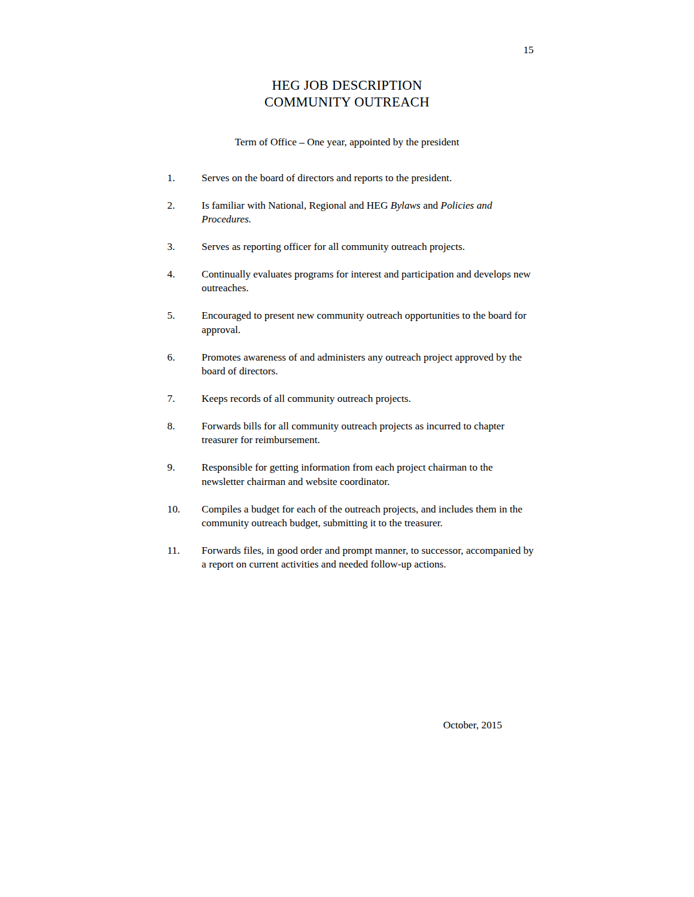15
HEG JOB DESCRIPTION
COMMUNITY OUTREACH
Term of Office – One year, appointed by the president
1. Serves on the board of directors and reports to the president.
2. Is familiar with National, Regional and HEG Bylaws and Policies and Procedures.
3. Serves as reporting officer for all community outreach projects.
4. Continually evaluates programs for interest and participation and develops new outreaches.
5. Encouraged to present new community outreach opportunities to the board for approval.
6. Promotes awareness of and administers any outreach project approved by the board of directors.
7. Keeps records of all community outreach projects.
8. Forwards bills for all community outreach projects as incurred to chapter treasurer for reimbursement.
9. Responsible for getting information from each project chairman to the newsletter chairman and website coordinator.
10. Compiles a budget for each of the outreach projects, and includes them in the community outreach budget, submitting it to the treasurer.
11. Forwards files, in good order and prompt manner, to successor, accompanied by a report on current activities and needed follow-up actions.
October, 2015